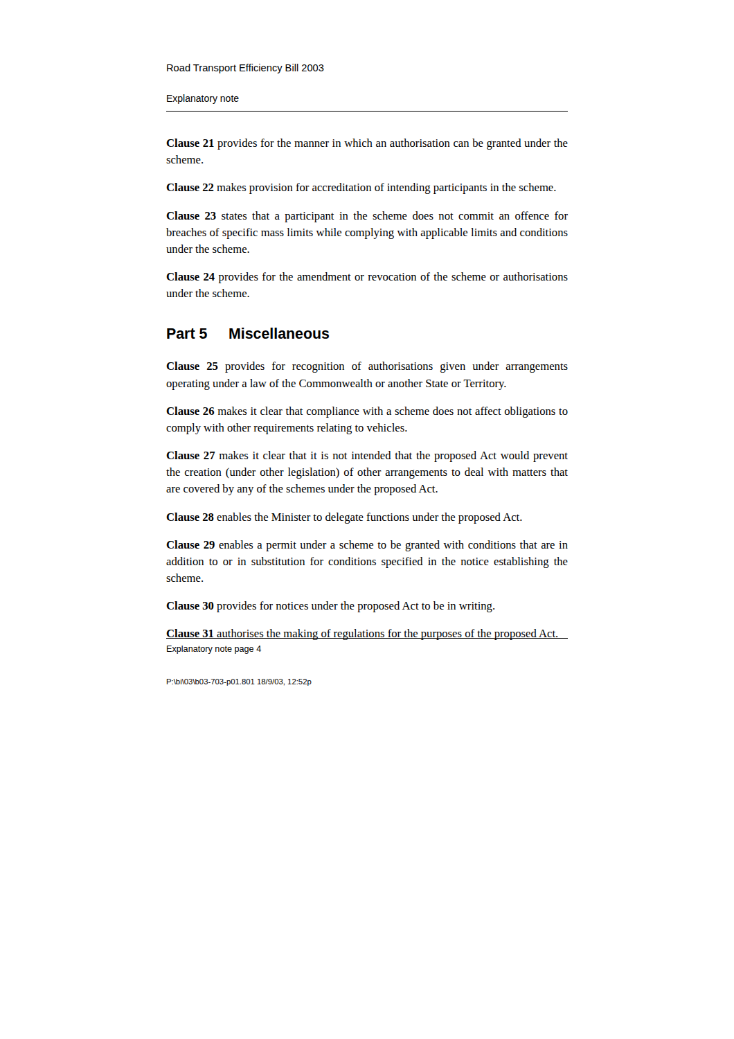Road Transport Efficiency Bill 2003
Explanatory note
Clause 21 provides for the manner in which an authorisation can be granted under the scheme.
Clause 22 makes provision for accreditation of intending participants in the scheme.
Clause 23 states that a participant in the scheme does not commit an offence for breaches of specific mass limits while complying with applicable limits and conditions under the scheme.
Clause 24 provides for the amendment or revocation of the scheme or authorisations under the scheme.
Part 5 Miscellaneous
Clause 25 provides for recognition of authorisations given under arrangements operating under a law of the Commonwealth or another State or Territory.
Clause 26 makes it clear that compliance with a scheme does not affect obligations to comply with other requirements relating to vehicles.
Clause 27 makes it clear that it is not intended that the proposed Act would prevent the creation (under other legislation) of other arrangements to deal with matters that are covered by any of the schemes under the proposed Act.
Clause 28 enables the Minister to delegate functions under the proposed Act.
Clause 29 enables a permit under a scheme to be granted with conditions that are in addition to or in substitution for conditions specified in the notice establishing the scheme.
Clause 30 provides for notices under the proposed Act to be in writing.
Clause 31 authorises the making of regulations for the purposes of the proposed Act.
Explanatory note page 4
P:\bi\03\b03-703-p01.801 18/9/03, 12:52p